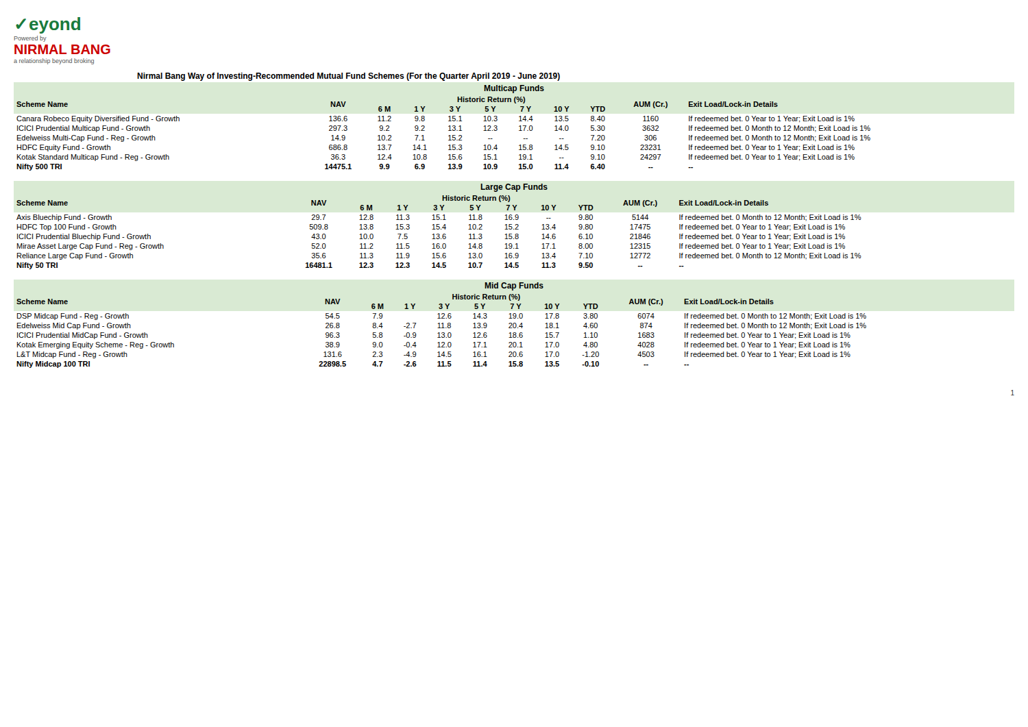✓eyond
Powered by
NIRMAL BANG
a relationship beyond broking
Nirmal Bang Way of Investing-Recommended Mutual Fund Schemes (For the Quarter April 2019 - June 2019)
Multicap Funds
| Scheme Name | NAV | Historic Return (%) | AUM (Cr.) | Exit Load/Lock-in Details |
| --- | --- | --- | --- | --- |
| 6 M | 1 Y | 3 Y | 5 Y | 7 Y | 10 Y | YTD |
| Canara Robeco Equity Diversified Fund - Growth | 136.6 | 11.2 | 9.8 | 15.1 | 10.3 | 14.4 | 13.5 | 8.40 | 1160 | If redeemed bet. 0 Year to 1 Year; Exit Load is 1% |
| ICICI Prudential Multicap Fund - Growth | 297.3 | 9.2 | 9.2 | 13.1 | 12.3 | 17.0 | 14.0 | 5.30 | 3632 | If redeemed bet. 0 Month to 12 Month; Exit Load is 1% |
| Edelweiss Multi-Cap Fund - Reg - Growth | 14.9 | 10.2 | 7.1 | 15.2 | -- | -- | -- | 7.20 | 306 | If redeemed bet. 0 Month to 12 Month; Exit Load is 1% |
| HDFC Equity Fund - Growth | 686.8 | 13.7 | 14.1 | 15.3 | 10.4 | 15.8 | 14.5 | 9.10 | 23231 | If redeemed bet. 0 Year to 1 Year; Exit Load is 1% |
| Kotak Standard Multicap Fund - Reg - Growth | 36.3 | 12.4 | 10.8 | 15.6 | 15.1 | 19.1 | -- | 9.10 | 24297 | If redeemed bet. 0 Year to 1 Year; Exit Load is 1% |
| Nifty 500 TRI | 14475.1 | 9.9 | 6.9 | 13.9 | 10.9 | 15.0 | 11.4 | 6.40 | -- | -- |
Large Cap Funds
| Scheme Name | NAV | Historic Return (%) | AUM (Cr.) | Exit Load/Lock-in Details |
| --- | --- | --- | --- | --- |
| 6 M | 1 Y | 3 Y | 5 Y | 7 Y | 10 Y | YTD |
| Axis Bluechip Fund - Growth | 29.7 | 12.8 | 11.3 | 15.1 | 11.8 | 16.9 | -- | 9.80 | 5144 | If redeemed bet. 0 Month to 12 Month; Exit Load is 1% |
| HDFC Top 100 Fund - Growth | 509.8 | 13.8 | 15.3 | 15.4 | 10.2 | 15.2 | 13.4 | 9.80 | 17475 | If redeemed bet. 0 Year to 1 Year; Exit Load is 1% |
| ICICI Prudential Bluechip Fund - Growth | 43.0 | 10.0 | 7.5 | 13.6 | 11.3 | 15.8 | 14.6 | 6.10 | 21846 | If redeemed bet. 0 Year to 1 Year; Exit Load is 1% |
| Mirae Asset Large Cap Fund - Reg - Growth | 52.0 | 11.2 | 11.5 | 16.0 | 14.8 | 19.1 | 17.1 | 8.00 | 12315 | If redeemed bet. 0 Year to 1 Year; Exit Load is 1% |
| Reliance Large Cap Fund - Growth | 35.6 | 11.3 | 11.9 | 15.6 | 13.0 | 16.9 | 13.4 | 7.10 | 12772 | If redeemed bet. 0 Month to 12 Month; Exit Load is 1% |
| Nifty 50 TRI | 16481.1 | 12.3 | 12.3 | 14.5 | 10.7 | 14.5 | 11.3 | 9.50 | -- | -- |
Mid Cap Funds
| Scheme Name | NAV | Historic Return (%) | AUM (Cr.) | Exit Load/Lock-in Details |
| --- | --- | --- | --- | --- |
| 6 M | 1 Y | 3 Y | 5 Y | 7 Y | 10 Y | YTD |
| DSP Midcap Fund - Reg - Growth | 54.5 | 7.9 | | 12.6 | 14.3 | 19.0 | 17.8 | 3.80 | 6074 | If redeemed bet. 0 Month to 12 Month; Exit Load is 1% |
| Edelweiss Mid Cap Fund - Growth | 26.8 | 8.4 | -2.7 | 11.8 | 13.9 | 20.4 | 18.1 | 4.60 | 874 | If redeemed bet. 0 Month to 12 Month; Exit Load is 1% |
| ICICI Prudential MidCap Fund - Growth | 96.3 | 5.8 | -0.9 | 13.0 | 12.6 | 18.6 | 15.7 | 1.10 | 1683 | If redeemed bet. 0 Year to 1 Year; Exit Load is 1% |
| Kotak Emerging Equity Scheme - Reg - Growth | 38.9 | 9.0 | -0.4 | 12.0 | 17.1 | 20.1 | 17.0 | 4.80 | 4028 | If redeemed bet. 0 Year to 1 Year; Exit Load is 1% |
| L&T Midcap Fund - Reg - Growth | 131.6 | 2.3 | -4.9 | 14.5 | 16.1 | 20.6 | 17.0 | -1.20 | 4503 | If redeemed bet. 0 Year to 1 Year; Exit Load is 1% |
| Nifty Midcap 100 TRI | 22898.5 | 4.7 | -2.6 | 11.5 | 11.4 | 15.8 | 13.5 | -0.10 | -- | -- |
1